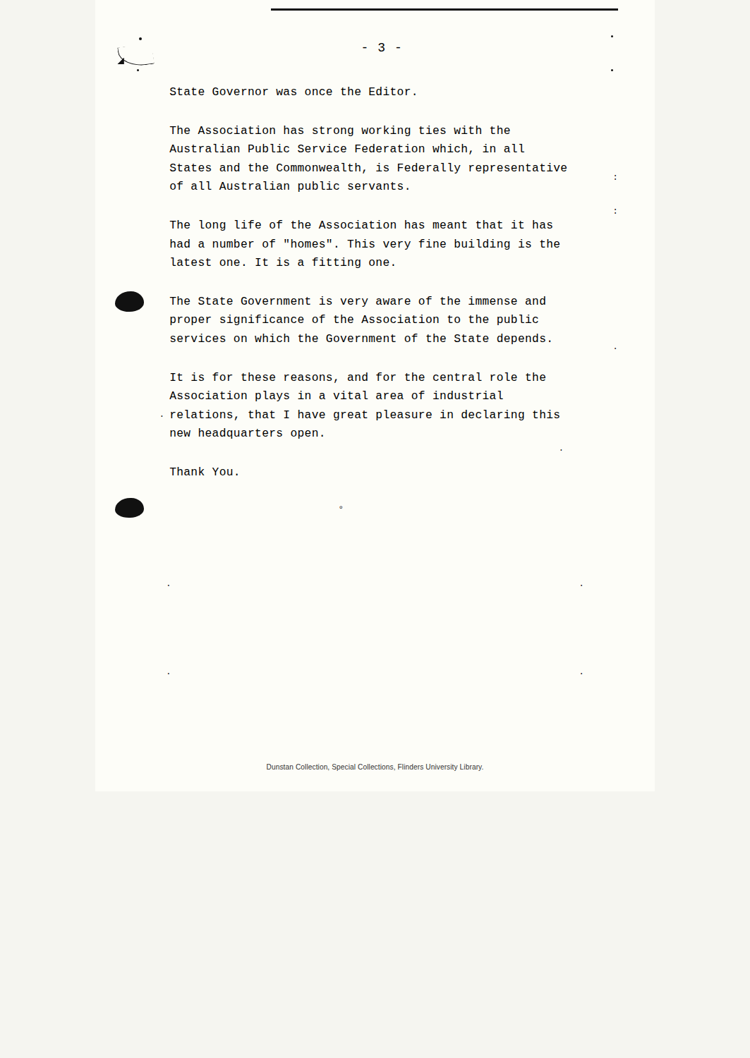- 3 -
State Governor was once the Editor.
The Association has strong working ties with the Australian Public Service Federation which, in all States and the Commonwealth, is Federally representative of all Australian public servants.
The long life of the Association has meant that it has had a number of "homes". This very fine building is the latest one. It is a fitting one.
The State Government is very aware of the immense and proper significance of the Association to the public services on which the Government of the State depends.
It is for these reasons, and for the central role the Association plays in a vital area of industrial relations, that I have great pleasure in declaring this new headquarters open.
Thank You.
◦
: : . . . . . . .
Dunstan Collection, Special Collections, Flinders University Library.